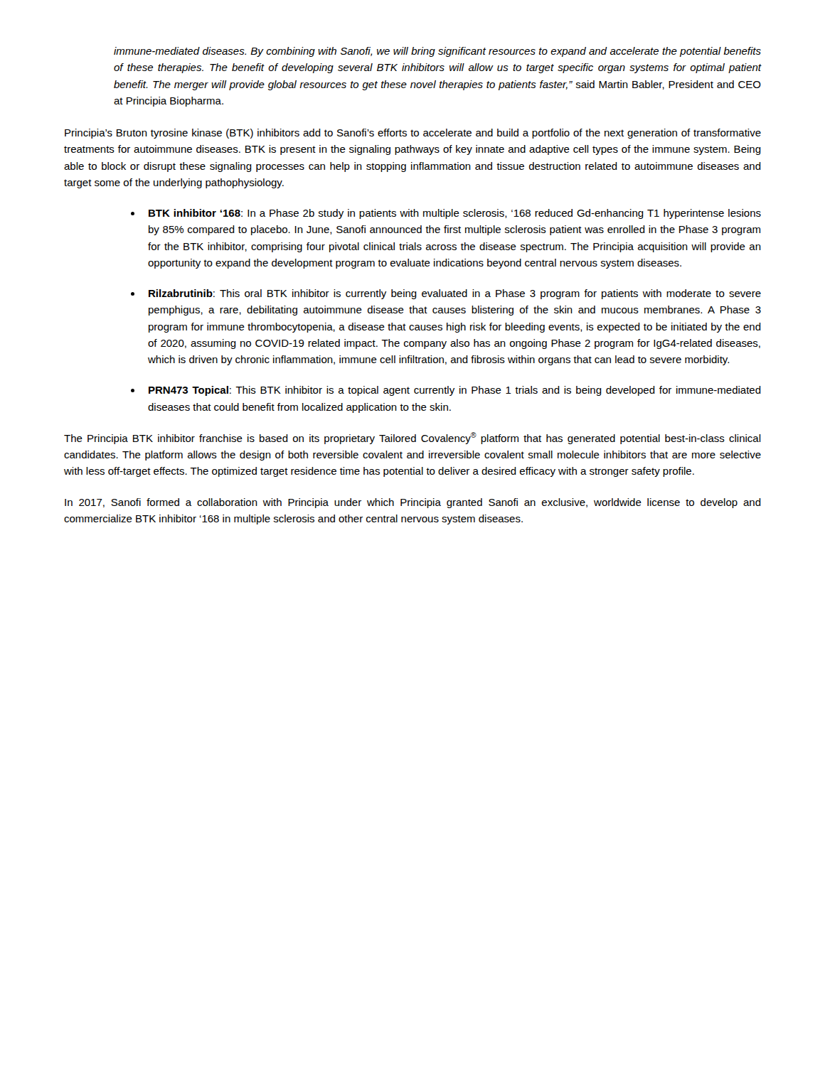immune-mediated diseases. By combining with Sanofi, we will bring significant resources to expand and accelerate the potential benefits of these therapies. The benefit of developing several BTK inhibitors will allow us to target specific organ systems for optimal patient benefit. The merger will provide global resources to get these novel therapies to patients faster,” said Martin Babler, President and CEO at Principia Biopharma.
Principia’s Bruton tyrosine kinase (BTK) inhibitors add to Sanofi’s efforts to accelerate and build a portfolio of the next generation of transformative treatments for autoimmune diseases. BTK is present in the signaling pathways of key innate and adaptive cell types of the immune system. Being able to block or disrupt these signaling processes can help in stopping inflammation and tissue destruction related to autoimmune diseases and target some of the underlying pathophysiology.
BTK inhibitor ‘168: In a Phase 2b study in patients with multiple sclerosis, ‘168 reduced Gd-enhancing T1 hyperintense lesions by 85% compared to placebo. In June, Sanofi announced the first multiple sclerosis patient was enrolled in the Phase 3 program for the BTK inhibitor, comprising four pivotal clinical trials across the disease spectrum. The Principia acquisition will provide an opportunity to expand the development program to evaluate indications beyond central nervous system diseases.
Rilzabrutinib: This oral BTK inhibitor is currently being evaluated in a Phase 3 program for patients with moderate to severe pemphigus, a rare, debilitating autoimmune disease that causes blistering of the skin and mucous membranes. A Phase 3 program for immune thrombocytopenia, a disease that causes high risk for bleeding events, is expected to be initiated by the end of 2020, assuming no COVID-19 related impact. The company also has an ongoing Phase 2 program for IgG4-related diseases, which is driven by chronic inflammation, immune cell infiltration, and fibrosis within organs that can lead to severe morbidity.
PRN473 Topical: This BTK inhibitor is a topical agent currently in Phase 1 trials and is being developed for immune-mediated diseases that could benefit from localized application to the skin.
The Principia BTK inhibitor franchise is based on its proprietary Tailored Covalency® platform that has generated potential best-in-class clinical candidates. The platform allows the design of both reversible covalent and irreversible covalent small molecule inhibitors that are more selective with less off-target effects. The optimized target residence time has potential to deliver a desired efficacy with a stronger safety profile.
In 2017, Sanofi formed a collaboration with Principia under which Principia granted Sanofi an exclusive, worldwide license to develop and commercialize BTK inhibitor ‘168 in multiple sclerosis and other central nervous system diseases.